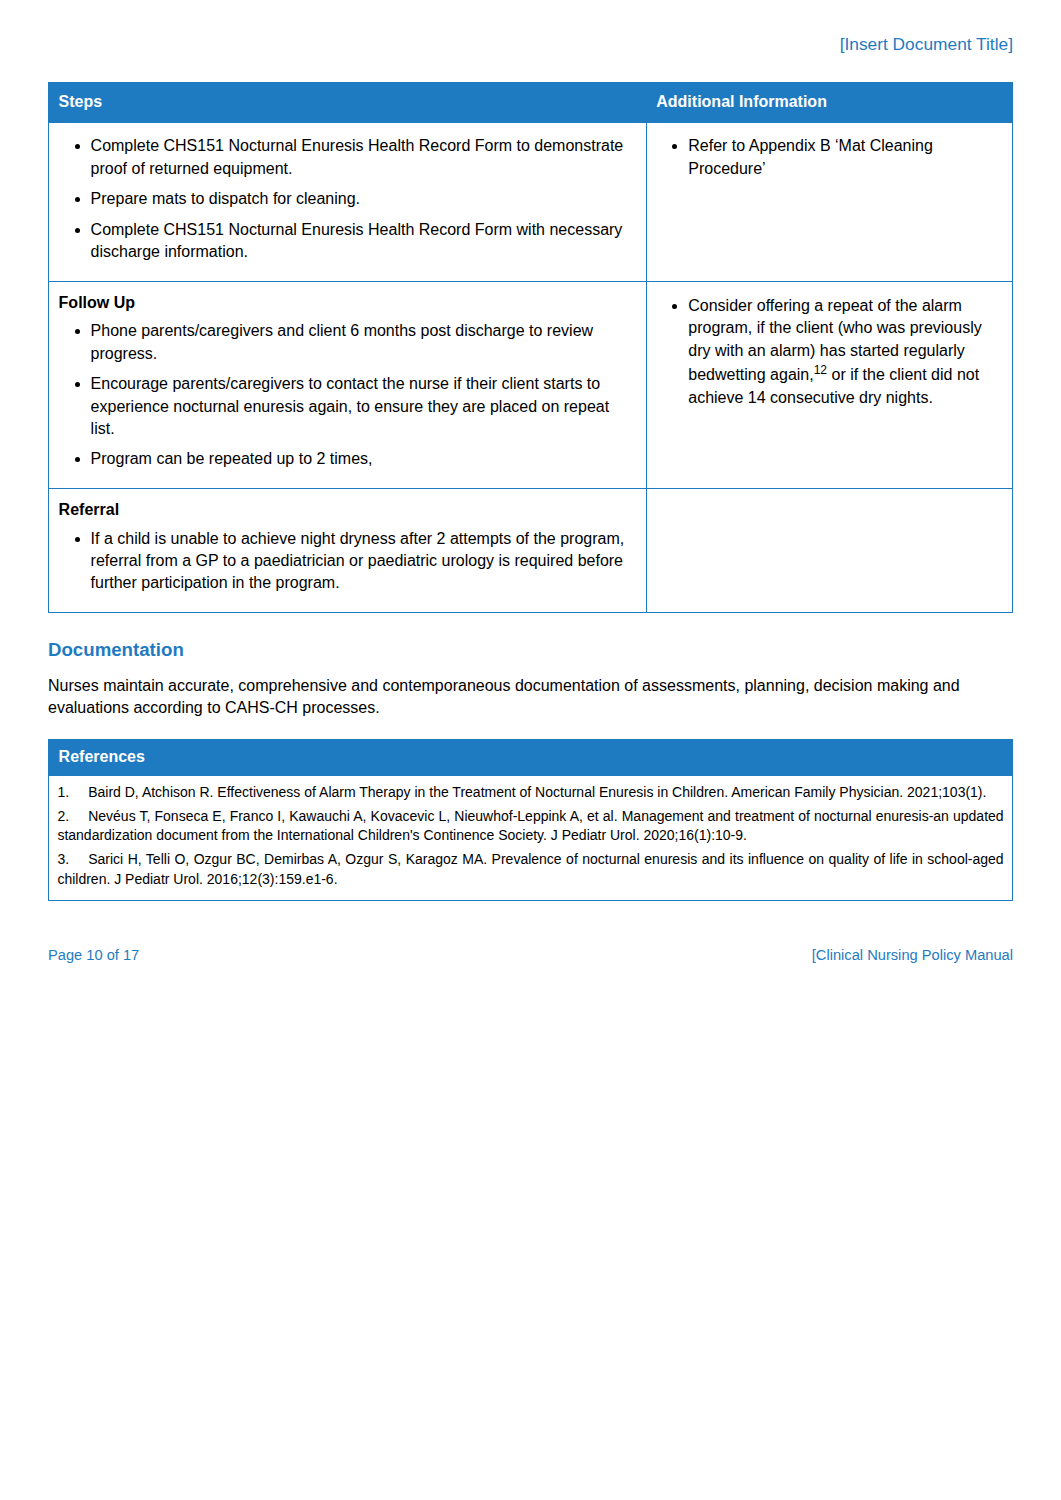[Insert Document Title]
| Steps | Additional Information |
| --- | --- |
| Complete CHS151 Nocturnal Enuresis Health Record Form to demonstrate proof of returned equipment. Prepare mats to dispatch for cleaning. Complete CHS151 Nocturnal Enuresis Health Record Form with necessary discharge information. | Refer to Appendix B ‘Mat Cleaning Procedure’ |
| Follow Up Phone parents/caregivers and client 6 months post discharge to review progress. Encourage parents/caregivers to contact the nurse if their client starts to experience nocturnal enuresis again, to ensure they are placed on repeat list. Program can be repeated up to 2 times, | Consider offering a repeat of the alarm program, if the client (who was previously dry with an alarm) has started regularly bedwetting again, 12 or if the client did not achieve 14 consecutive dry nights. |
| Referral If a child is unable to achieve night dryness after 2 attempts of the program, referral from a GP to a paediatrician or paediatric urology is required before further participation in the program. | |
Documentation
Nurses maintain accurate, comprehensive and contemporaneous documentation of assessments, planning, decision making and evaluations according to CAHS-CH processes.
| References |
| --- |
| 1. Baird D, Atchison R. Effectiveness of Alarm Therapy in the Treatment of Nocturnal Enuresis in Children. American Family Physician. 2021;103(1). 2. Nevéus T, Fonseca E, Franco I, Kawauchi A, Kovacevic L, Nieuwhof-Leppink A, et al. Management and treatment of nocturnal enuresis-an updated standardization document from the International Children's Continence Society. J Pediatr Urol. 2020;16(1):10-9. 3. Sarici H, Telli O, Ozgur BC, Demirbas A, Ozgur S, Karagoz MA. Prevalence of nocturnal enuresis and its influence on quality of life in school-aged children. J Pediatr Urol. 2016;12(3):159.e1-6. |
Page 10 of 17 [Clinical Nursing Policy Manual